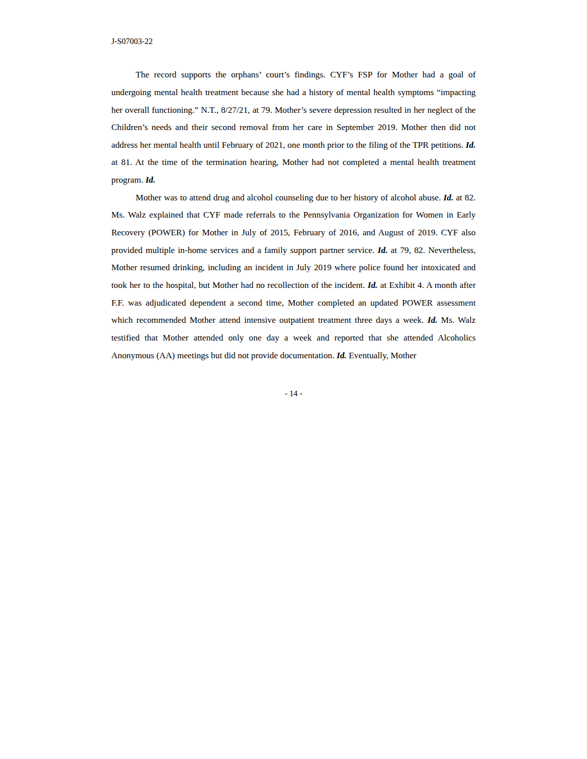J-S07003-22
The record supports the orphans’ court’s findings. CYF’s FSP for Mother had a goal of undergoing mental health treatment because she had a history of mental health symptoms “impacting her overall functioning.” N.T., 8/27/21, at 79. Mother’s severe depression resulted in her neglect of the Children’s needs and their second removal from her care in September 2019. Mother then did not address her mental health until February of 2021, one month prior to the filing of the TPR petitions. Id. at 81. At the time of the termination hearing, Mother had not completed a mental health treatment program. Id.
Mother was to attend drug and alcohol counseling due to her history of alcohol abuse. Id. at 82. Ms. Walz explained that CYF made referrals to the Pennsylvania Organization for Women in Early Recovery (POWER) for Mother in July of 2015, February of 2016, and August of 2019. CYF also provided multiple in-home services and a family support partner service. Id. at 79, 82. Nevertheless, Mother resumed drinking, including an incident in July 2019 where police found her intoxicated and took her to the hospital, but Mother had no recollection of the incident. Id. at Exhibit 4. A month after F.F. was adjudicated dependent a second time, Mother completed an updated POWER assessment which recommended Mother attend intensive outpatient treatment three days a week. Id. Ms. Walz testified that Mother attended only one day a week and reported that she attended Alcoholics Anonymous (AA) meetings but did not provide documentation. Id. Eventually, Mother
- 14 -